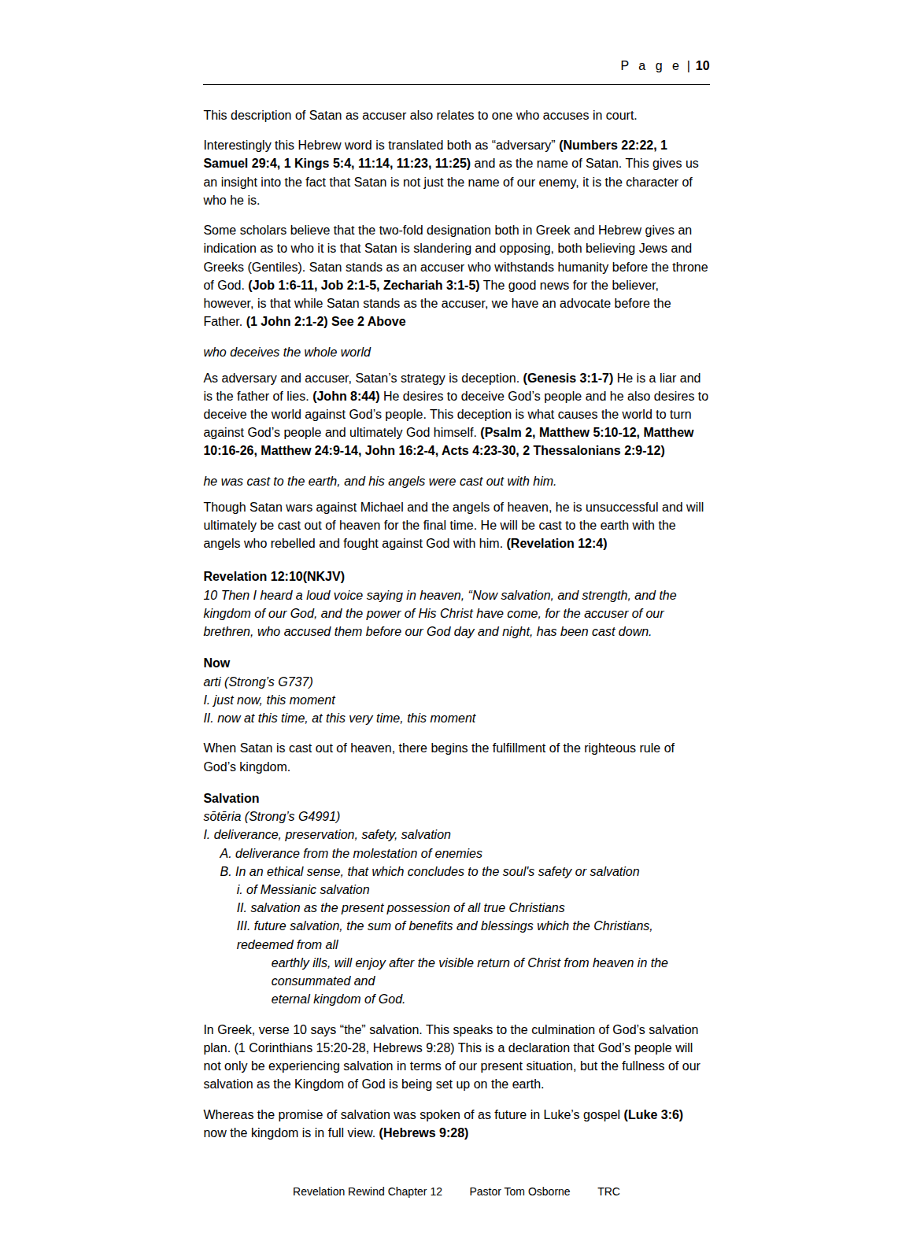P a g e | 10
This description of Satan as accuser also relates to one who accuses in court.
Interestingly this Hebrew word is translated both as “adversary” (Numbers 22:22, 1 Samuel 29:4, 1 Kings 5:4, 11:14, 11:23, 11:25) and as the name of Satan. This gives us an insight into the fact that Satan is not just the name of our enemy, it is the character of who he is.
Some scholars believe that the two-fold designation both in Greek and Hebrew gives an indication as to who it is that Satan is slandering and opposing, both believing Jews and Greeks (Gentiles). Satan stands as an accuser who withstands humanity before the throne of God. (Job 1:6-11, Job 2:1-5, Zechariah 3:1-5) The good news for the believer, however, is that while Satan stands as the accuser, we have an advocate before the Father. (1 John 2:1-2) See 2 Above
who deceives the whole world
As adversary and accuser, Satan’s strategy is deception. (Genesis 3:1-7) He is a liar and is the father of lies. (John 8:44) He desires to deceive God’s people and he also desires to deceive the world against God’s people. This deception is what causes the world to turn against God’s people and ultimately God himself. (Psalm 2, Matthew 5:10-12, Matthew 10:16-26, Matthew 24:9-14, John 16:2-4, Acts 4:23-30, 2 Thessalonians 2:9-12)
he was cast to the earth, and his angels were cast out with him.
Though Satan wars against Michael and the angels of heaven, he is unsuccessful and will ultimately be cast out of heaven for the final time. He will be cast to the earth with the angels who rebelled and fought against God with him. (Revelation 12:4)
Revelation 12:10(NKJV)
10 Then I heard a loud voice saying in heaven, “Now salvation, and strength, and the kingdom of our God, and the power of His Christ have come, for the accuser of our brethren, who accused them before our God day and night, has been cast down.
Now
arti (Strong’s G737) I. just now, this moment II. now at this time, at this very time, this moment
When Satan is cast out of heaven, there begins the fulfillment of the righteous rule of God’s kingdom.
Salvation
sōtēria (Strong’s G4991) I. deliverance, preservation, safety, salvation A. deliverance from the molestation of enemies B. In an ethical sense, that which concludes to the soul's safety or salvation i. of Messianic salvation II. salvation as the present possession of all true Christians III. future salvation, the sum of benefits and blessings which the Christians, redeemed from all earthly ills, will enjoy after the visible return of Christ from heaven in the consummated and eternal kingdom of God.
In Greek, verse 10 says “the” salvation. This speaks to the culmination of God’s salvation plan. (1 Corinthians 15:20-28, Hebrews 9:28) This is a declaration that God’s people will not only be experiencing salvation in terms of our present situation, but the fullness of our salvation as the Kingdom of God is being set up on the earth.
Whereas the promise of salvation was spoken of as future in Luke’s gospel (Luke 3:6) now the kingdom is in full view. (Hebrews 9:28)
Revelation Rewind Chapter 12 Pastor Tom Osborne TRC